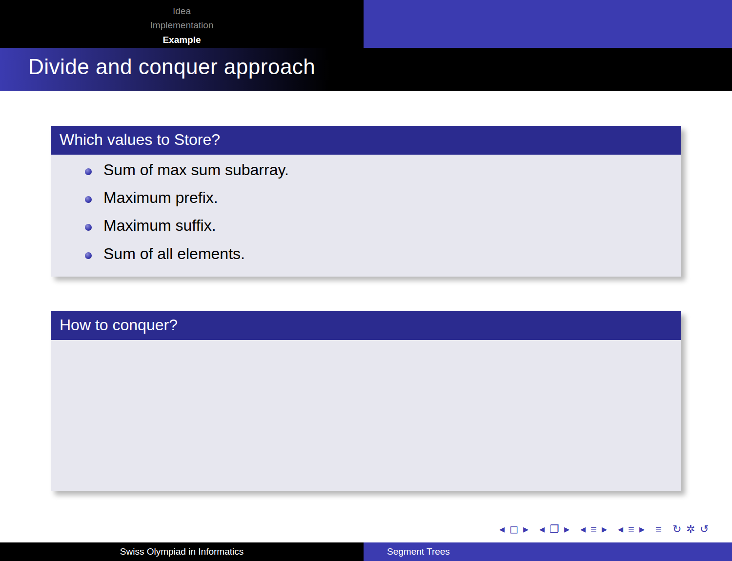Idea
Implementation
Example
Divide and conquer approach
Which values to Store?
Sum of max sum subarray.
Maximum prefix.
Maximum suffix.
Sum of all elements.
How to conquer?
◂◻▸ ◂❐▸ ◂≡▸ ◂≡▸ ≡ ↻✲↺
Swiss Olympiad in Informatics
Segment Trees